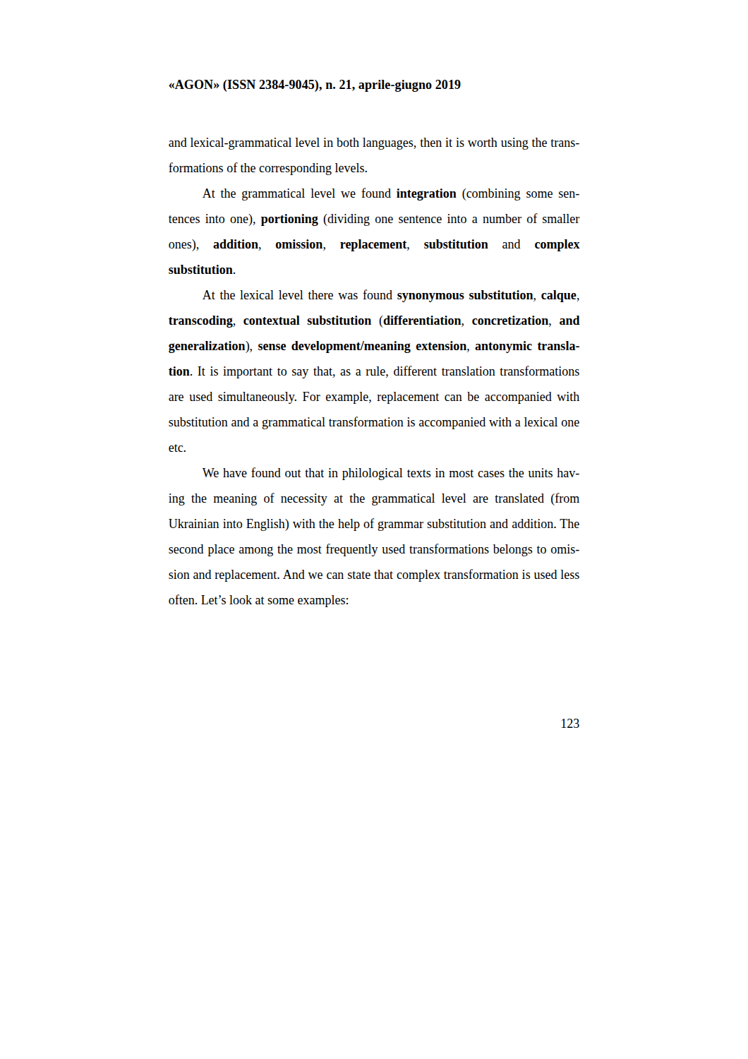«AGON» (ISSN 2384-9045), n. 21, aprile-giugno 2019
and lexical-grammatical level in both languages, then it is worth using the transformations of the corresponding levels.
At the grammatical level we found integration (combining some sentences into one), portioning (dividing one sentence into a number of smaller ones), addition, omission, replacement, substitution and complex substitution.
At the lexical level there was found synonymous substitution, calque, transcoding, contextual substitution (differentiation, concretization, and generalization), sense development/meaning extension, antonymic translation. It is important to say that, as a rule, different translation transformations are used simultaneously. For example, replacement can be accompanied with substitution and a grammatical transformation is accompanied with a lexical one etc.
We have found out that in philological texts in most cases the units having the meaning of necessity at the grammatical level are translated (from Ukrainian into English) with the help of grammar substitution and addition. The second place among the most frequently used transformations belongs to omission and replacement. And we can state that complex transformation is used less often. Let’s look at some examples:
123